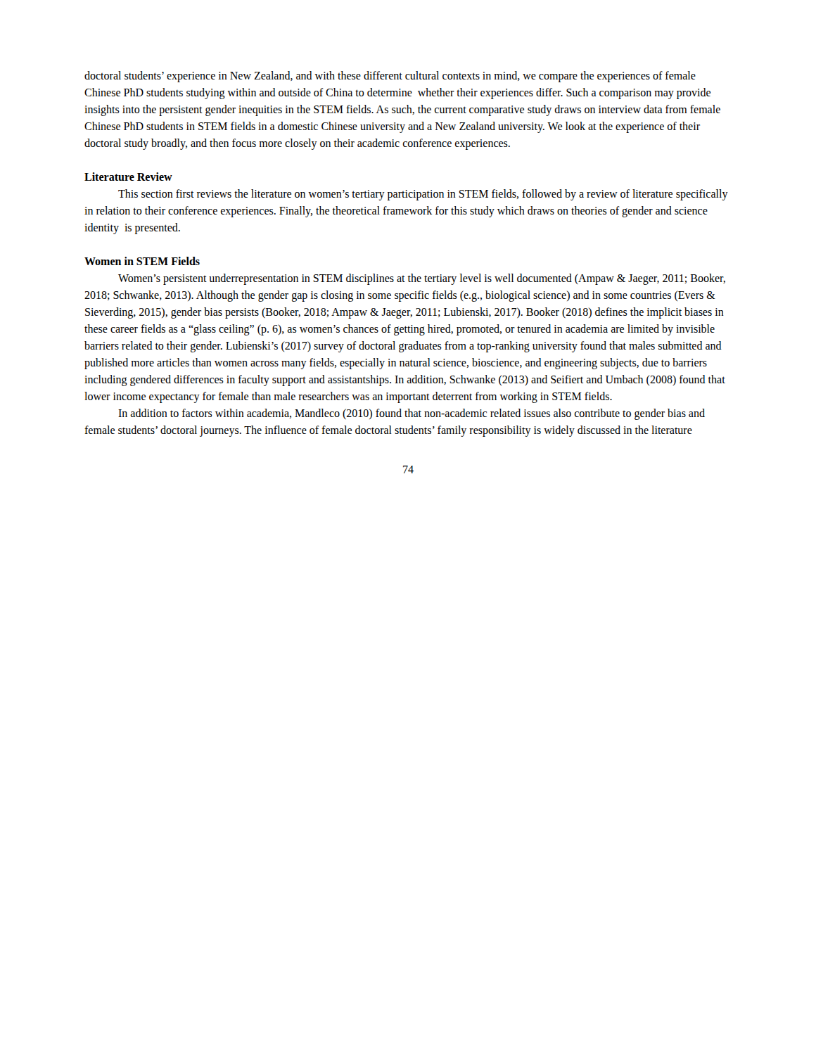doctoral students’ experience in New Zealand, and with these different cultural contexts in mind, we compare the experiences of female Chinese PhD students studying within and outside of China to determine whether their experiences differ. Such a comparison may provide insights into the persistent gender inequities in the STEM fields. As such, the current comparative study draws on interview data from female Chinese PhD students in STEM fields in a domestic Chinese university and a New Zealand university. We look at the experience of their doctoral study broadly, and then focus more closely on their academic conference experiences.
Literature Review
This section first reviews the literature on women’s tertiary participation in STEM fields, followed by a review of literature specifically in relation to their conference experiences. Finally, the theoretical framework for this study which draws on theories of gender and science identity is presented.
Women in STEM Fields
Women’s persistent underrepresentation in STEM disciplines at the tertiary level is well documented (Ampaw & Jaeger, 2011; Booker, 2018; Schwanke, 2013). Although the gender gap is closing in some specific fields (e.g., biological science) and in some countries (Evers & Sieverding, 2015), gender bias persists (Booker, 2018; Ampaw & Jaeger, 2011; Lubienski, 2017). Booker (2018) defines the implicit biases in these career fields as a “glass ceiling” (p. 6), as women’s chances of getting hired, promoted, or tenured in academia are limited by invisible barriers related to their gender. Lubienski’s (2017) survey of doctoral graduates from a top-ranking university found that males submitted and published more articles than women across many fields, especially in natural science, bioscience, and engineering subjects, due to barriers including gendered differences in faculty support and assistantships. In addition, Schwanke (2013) and Seifiert and Umbach (2008) found that lower income expectancy for female than male researchers was an important deterrent from working in STEM fields.
In addition to factors within academia, Mandleco (2010) found that non-academic related issues also contribute to gender bias and female students’ doctoral journeys. The influence of female doctoral students’ family responsibility is widely discussed in the literature
74